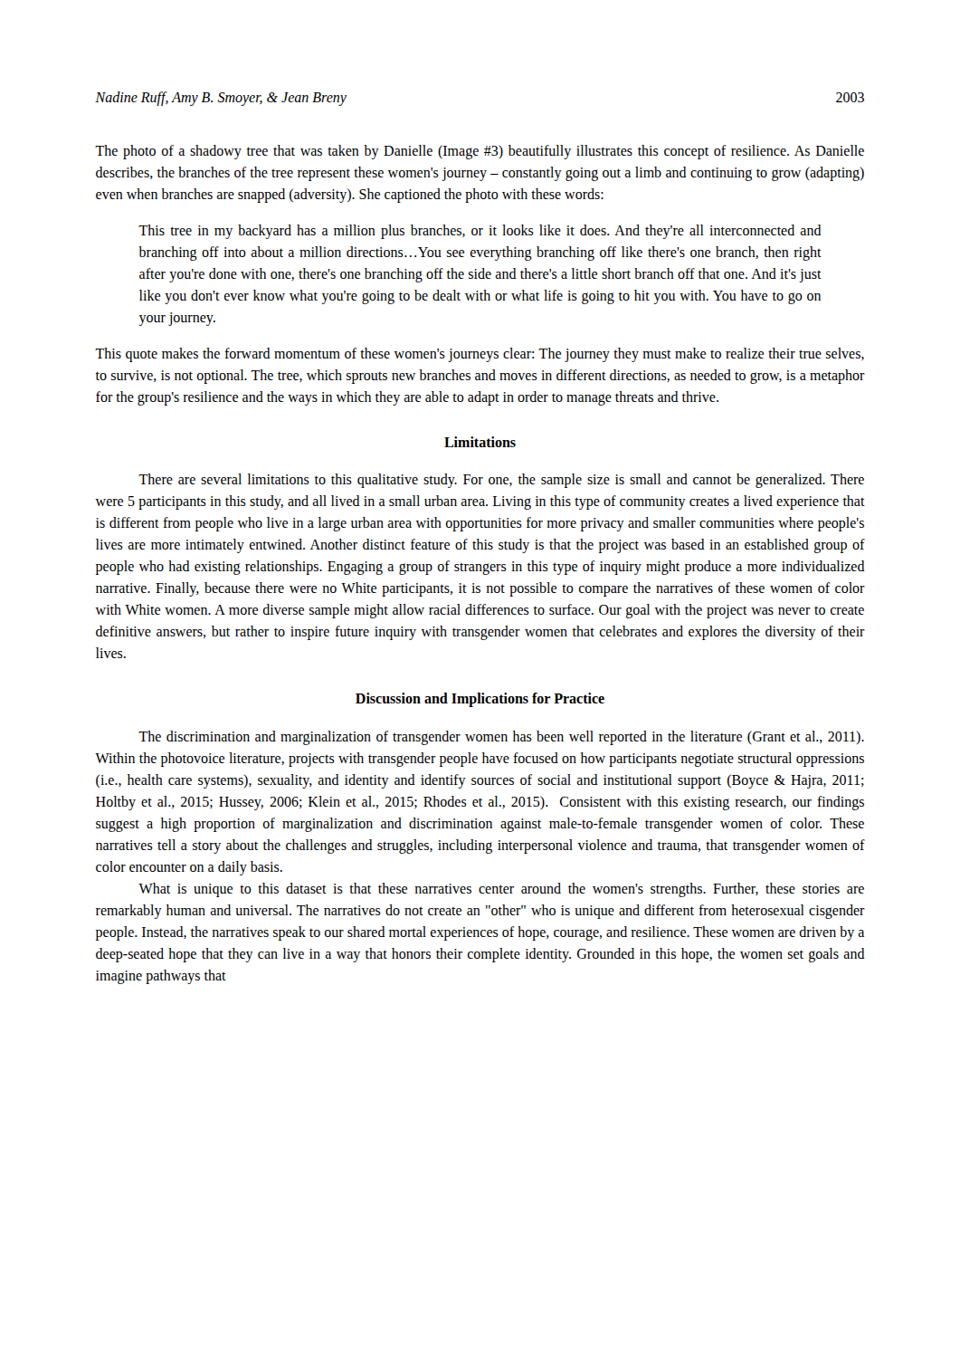Nadine Ruff, Amy B. Smoyer, & Jean Breny 2003
The photo of a shadowy tree that was taken by Danielle (Image #3) beautifully illustrates this concept of resilience. As Danielle describes, the branches of the tree represent these women's journey – constantly going out a limb and continuing to grow (adapting) even when branches are snapped (adversity). She captioned the photo with these words:
This tree in my backyard has a million plus branches, or it looks like it does. And they're all interconnected and branching off into about a million directions…You see everything branching off like there's one branch, then right after you're done with one, there's one branching off the side and there's a little short branch off that one. And it's just like you don't ever know what you're going to be dealt with or what life is going to hit you with. You have to go on your journey.
This quote makes the forward momentum of these women's journeys clear: The journey they must make to realize their true selves, to survive, is not optional. The tree, which sprouts new branches and moves in different directions, as needed to grow, is a metaphor for the group's resilience and the ways in which they are able to adapt in order to manage threats and thrive.
Limitations
There are several limitations to this qualitative study. For one, the sample size is small and cannot be generalized. There were 5 participants in this study, and all lived in a small urban area. Living in this type of community creates a lived experience that is different from people who live in a large urban area with opportunities for more privacy and smaller communities where people's lives are more intimately entwined. Another distinct feature of this study is that the project was based in an established group of people who had existing relationships. Engaging a group of strangers in this type of inquiry might produce a more individualized narrative. Finally, because there were no White participants, it is not possible to compare the narratives of these women of color with White women. A more diverse sample might allow racial differences to surface. Our goal with the project was never to create definitive answers, but rather to inspire future inquiry with transgender women that celebrates and explores the diversity of their lives.
Discussion and Implications for Practice
The discrimination and marginalization of transgender women has been well reported in the literature (Grant et al., 2011). Within the photovoice literature, projects with transgender people have focused on how participants negotiate structural oppressions (i.e., health care systems), sexuality, and identity and identify sources of social and institutional support (Boyce & Hajra, 2011; Holtby et al., 2015; Hussey, 2006; Klein et al., 2015; Rhodes et al., 2015). Consistent with this existing research, our findings suggest a high proportion of marginalization and discrimination against male-to-female transgender women of color. These narratives tell a story about the challenges and struggles, including interpersonal violence and trauma, that transgender women of color encounter on a daily basis.
What is unique to this dataset is that these narratives center around the women's strengths. Further, these stories are remarkably human and universal. The narratives do not create an "other" who is unique and different from heterosexual cisgender people. Instead, the narratives speak to our shared mortal experiences of hope, courage, and resilience. These women are driven by a deep-seated hope that they can live in a way that honors their complete identity. Grounded in this hope, the women set goals and imagine pathways that